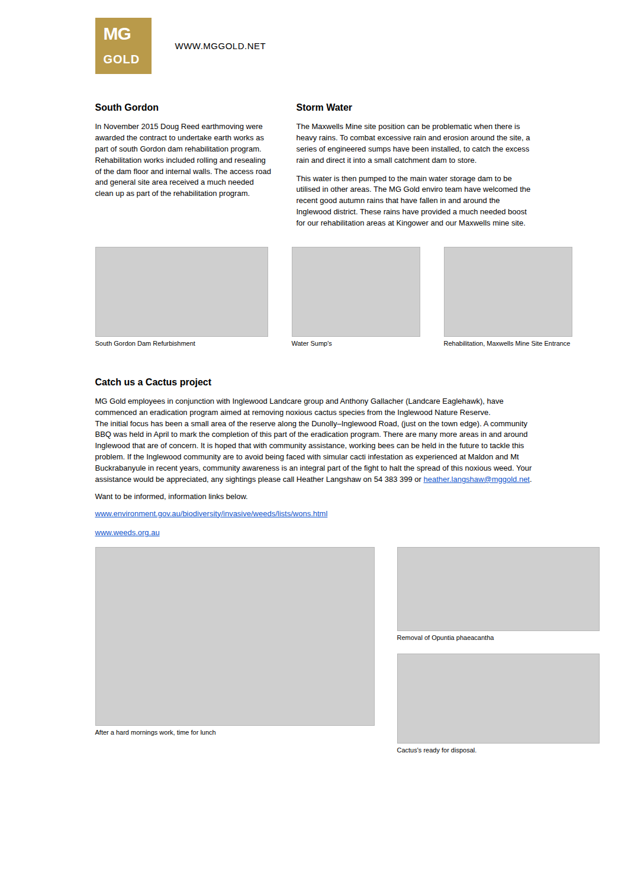MG
GOLD
WWW.MGGOLD.NET
South Gordon
In November 2015 Doug Reed earthmoving were awarded the contract to undertake earth works as part of south Gordon dam rehabilitation program. Rehabilitation works included rolling and resealing of the dam floor and internal walls. The access road and general site area received a much needed clean up as part of the rehabilitation program.
Storm Water
The Maxwells Mine site position can be problematic when there is heavy rains. To combat excessive rain and erosion around the site, a series of engineered sumps have been installed, to catch the excess rain and direct it into a small catchment dam to store.
This water is then pumped to the main water storage dam to be utilised in other areas. The MG Gold enviro team have welcomed the recent good autumn rains that have fallen in and around the Inglewood district. These rains have provided a much needed boost for our rehabilitation areas at Kingower and our Maxwells mine site.
South Gordon Dam Refurbishment
Water Sump's
Rehabilitation, Maxwells Mine Site Entrance
Catch us a Cactus project
MG Gold employees in conjunction with Inglewood Landcare group and Anthony Gallacher (Landcare Eaglehawk), have commenced an eradication program aimed at removing noxious cactus species from the Inglewood Nature Reserve.
The initial focus has been a small area of the reserve along the Dunolly–Inglewood Road, (just on the town edge). A community BBQ was held in April to mark the completion of this part of the eradication program. There are many more areas in and around Inglewood that are of concern. It is hoped that with community assistance, working bees can be held in the future to tackle this problem. If the Inglewood community are to avoid being faced with simular cacti infestation as experienced at Maldon and Mt Buckrabanyule in recent years, community awareness is an integral part of the fight to halt the spread of this noxious weed. Your assistance would be appreciated, any sightings please call Heather Langshaw on 54 383 399 or heather.langshaw@mggold.net.
Want to be informed, information links below.
www.environment.gov.au/biodiversity/invasive/weeds/lists/wons.html www.weeds.org.au
After a hard mornings work, time for lunch
Removal of Opuntia phaeacantha
Cactus's ready for disposal.